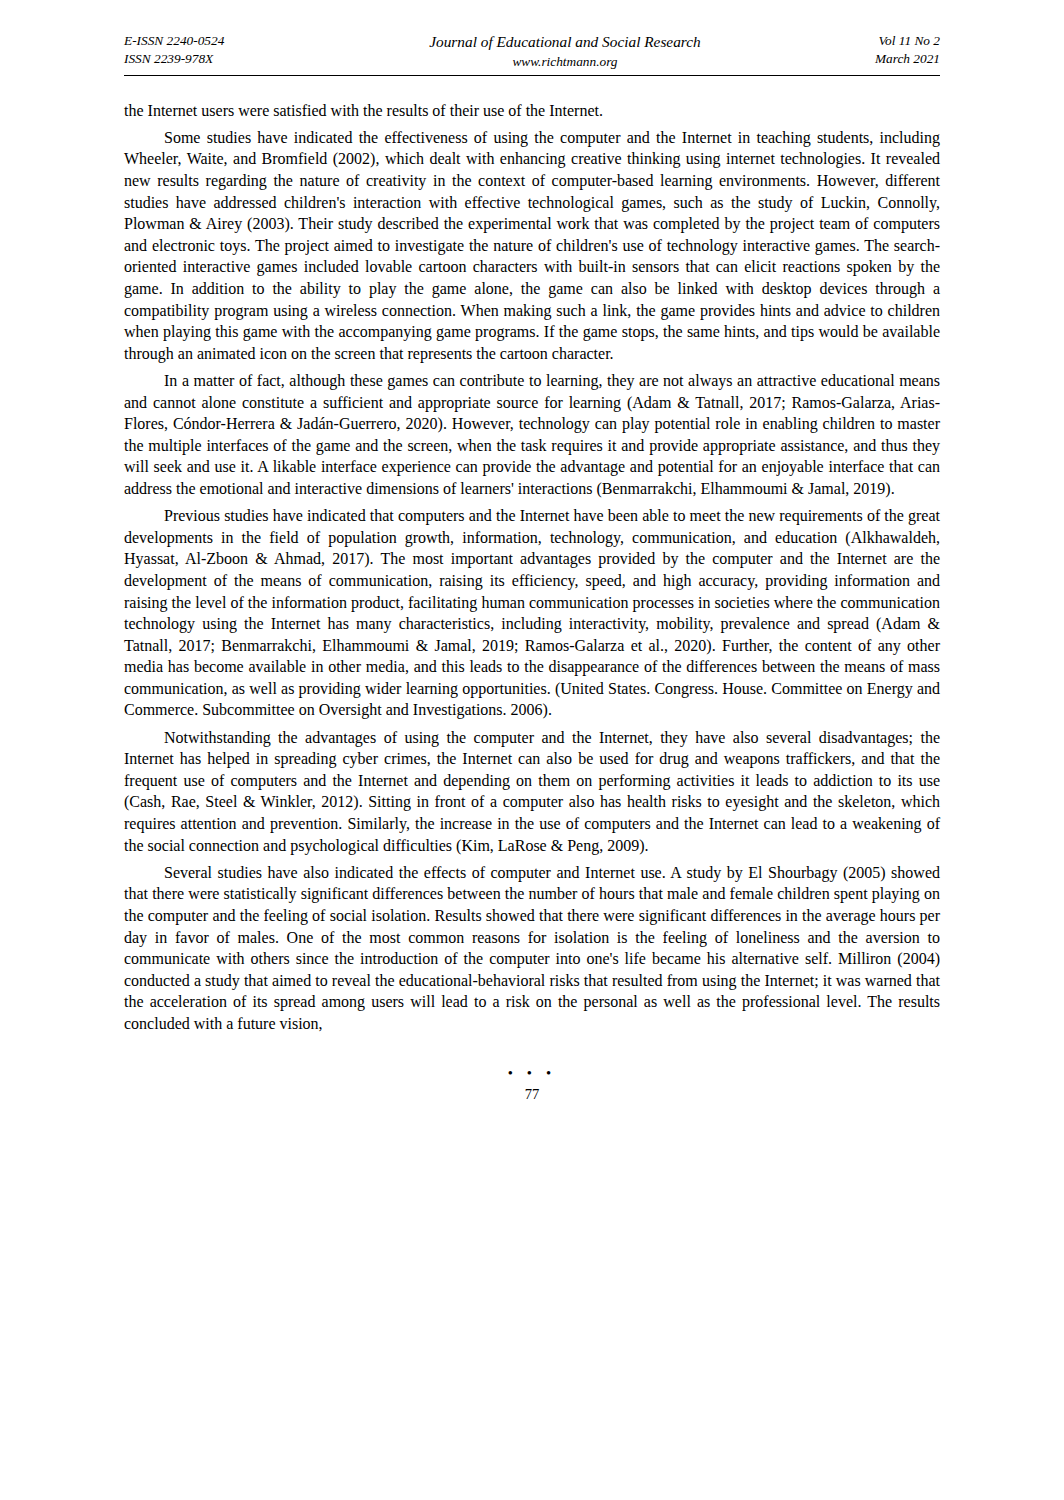| E-ISSN 2240-0524 ISSN 2239-978X | Journal of Educational and Social Research www.richtmann.org | Vol 11 No 2 March 2021 |
the Internet users were satisfied with the results of their use of the Internet.
Some studies have indicated the effectiveness of using the computer and the Internet in teaching students, including Wheeler, Waite, and Bromfield (2002), which dealt with enhancing creative thinking using internet technologies. It revealed new results regarding the nature of creativity in the context of computer-based learning environments. However, different studies have addressed children's interaction with effective technological games, such as the study of Luckin, Connolly, Plowman & Airey (2003). Their study described the experimental work that was completed by the project team of computers and electronic toys. The project aimed to investigate the nature of children's use of technology interactive games. The search-oriented interactive games included lovable cartoon characters with built-in sensors that can elicit reactions spoken by the game. In addition to the ability to play the game alone, the game can also be linked with desktop devices through a compatibility program using a wireless connection. When making such a link, the game provides hints and advice to children when playing this game with the accompanying game programs. If the game stops, the same hints, and tips would be available through an animated icon on the screen that represents the cartoon character.
In a matter of fact, although these games can contribute to learning, they are not always an attractive educational means and cannot alone constitute a sufficient and appropriate source for learning (Adam & Tatnall, 2017; Ramos-Galarza, Arias-Flores, Cóndor-Herrera & Jadán-Guerrero, 2020). However, technology can play potential role in enabling children to master the multiple interfaces of the game and the screen, when the task requires it and provide appropriate assistance, and thus they will seek and use it. A likable interface experience can provide the advantage and potential for an enjoyable interface that can address the emotional and interactive dimensions of learners' interactions (Benmarrakchi, Elhammoumi & Jamal, 2019).
Previous studies have indicated that computers and the Internet have been able to meet the new requirements of the great developments in the field of population growth, information, technology, communication, and education (Alkhawaldeh, Hyassat, Al-Zboon & Ahmad, 2017). The most important advantages provided by the computer and the Internet are the development of the means of communication, raising its efficiency, speed, and high accuracy, providing information and raising the level of the information product, facilitating human communication processes in societies where the communication technology using the Internet has many characteristics, including interactivity, mobility, prevalence and spread (Adam & Tatnall, 2017; Benmarrakchi, Elhammoumi & Jamal, 2019; Ramos-Galarza et al., 2020). Further, the content of any other media has become available in other media, and this leads to the disappearance of the differences between the means of mass communication, as well as providing wider learning opportunities. (United States. Congress. House. Committee on Energy and Commerce. Subcommittee on Oversight and Investigations. 2006).
Notwithstanding the advantages of using the computer and the Internet, they have also several disadvantages; the Internet has helped in spreading cyber crimes, the Internet can also be used for drug and weapons traffickers, and that the frequent use of computers and the Internet and depending on them on performing activities it leads to addiction to its use (Cash, Rae, Steel & Winkler, 2012). Sitting in front of a computer also has health risks to eyesight and the skeleton, which requires attention and prevention. Similarly, the increase in the use of computers and the Internet can lead to a weakening of the social connection and psychological difficulties (Kim, LaRose & Peng, 2009).
Several studies have also indicated the effects of computer and Internet use. A study by El Shourbagy (2005) showed that there were statistically significant differences between the number of hours that male and female children spent playing on the computer and the feeling of social isolation. Results showed that there were significant differences in the average hours per day in favor of males. One of the most common reasons for isolation is the feeling of loneliness and the aversion to communicate with others since the introduction of the computer into one's life became his alternative self. Milliron (2004) conducted a study that aimed to reveal the educational-behavioral risks that resulted from using the Internet; it was warned that the acceleration of its spread among users will lead to a risk on the personal as well as the professional level. The results concluded with a future vision,
• • • 77